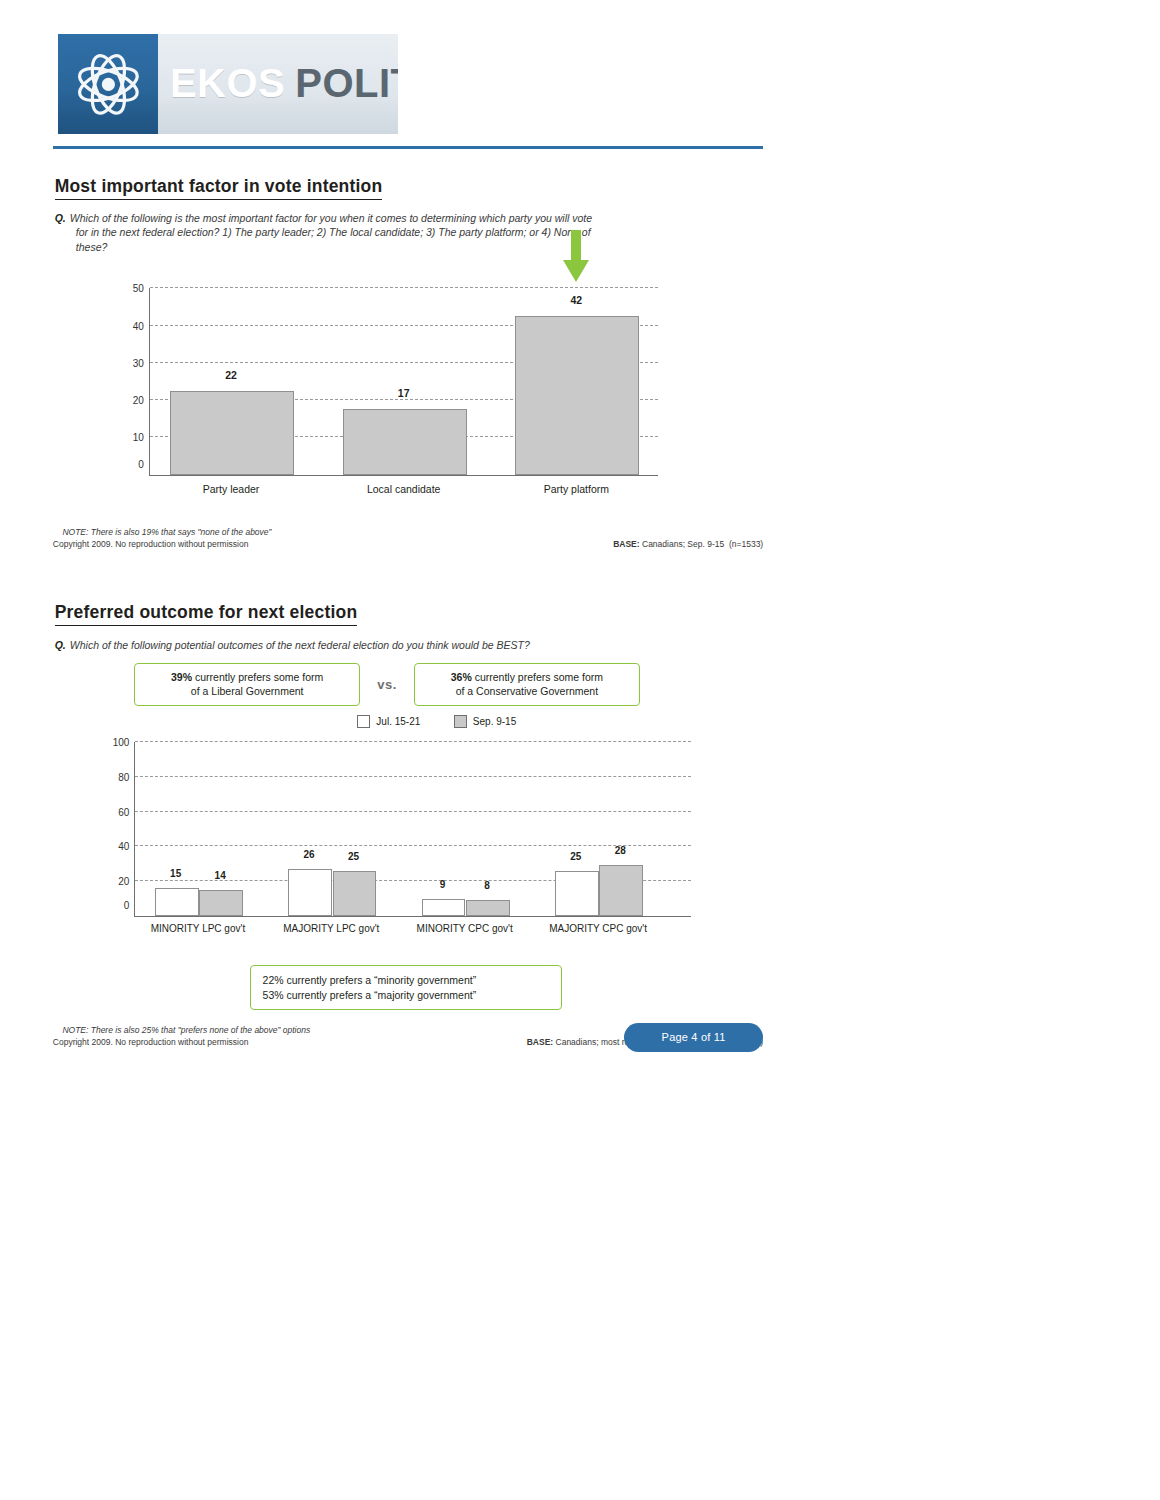EKOS POLITICS
Most important factor in vote intention
Q. Which of the following is the most important factor for you when it comes to determining which party you will vote for in the next federal election? 1) The party leader; 2) The local candidate; 3) The party platform; or 4) None of these?
10
20
30
40
50
0
22
Party leader
17
Local candidate
42
Party platform
NOTE: There is also 19% that says "none of the above”
Copyright 2009. No reproduction without permission
BASE: Canadians; Sep. 9-15 (n=1533)
Preferred outcome for next election
Q. Which of the following potential outcomes of the next federal election do you think would be BEST?
39% currently prefers some form
of a Liberal Government
vs.
36% currently prefers some form
of a Conservative Government
Jul. 15-21
Sep. 9-15
20
40
60
80
100
0
15
14
MINORITY LPC gov't
26
25
MAJORITY LPC gov't
9
8
MINORITY CPC gov't
25
28
MAJORITY CPC gov't
22% currently prefers a “minority government”
53% currently prefers a “majority government”
NOTE: There is also 25% that "prefers none of the above” options
Copyright 2009. No reproduction without permission
BASE: Canadians; most recent data point Sep. 9-15 (n=2395)
Page 4 of 11